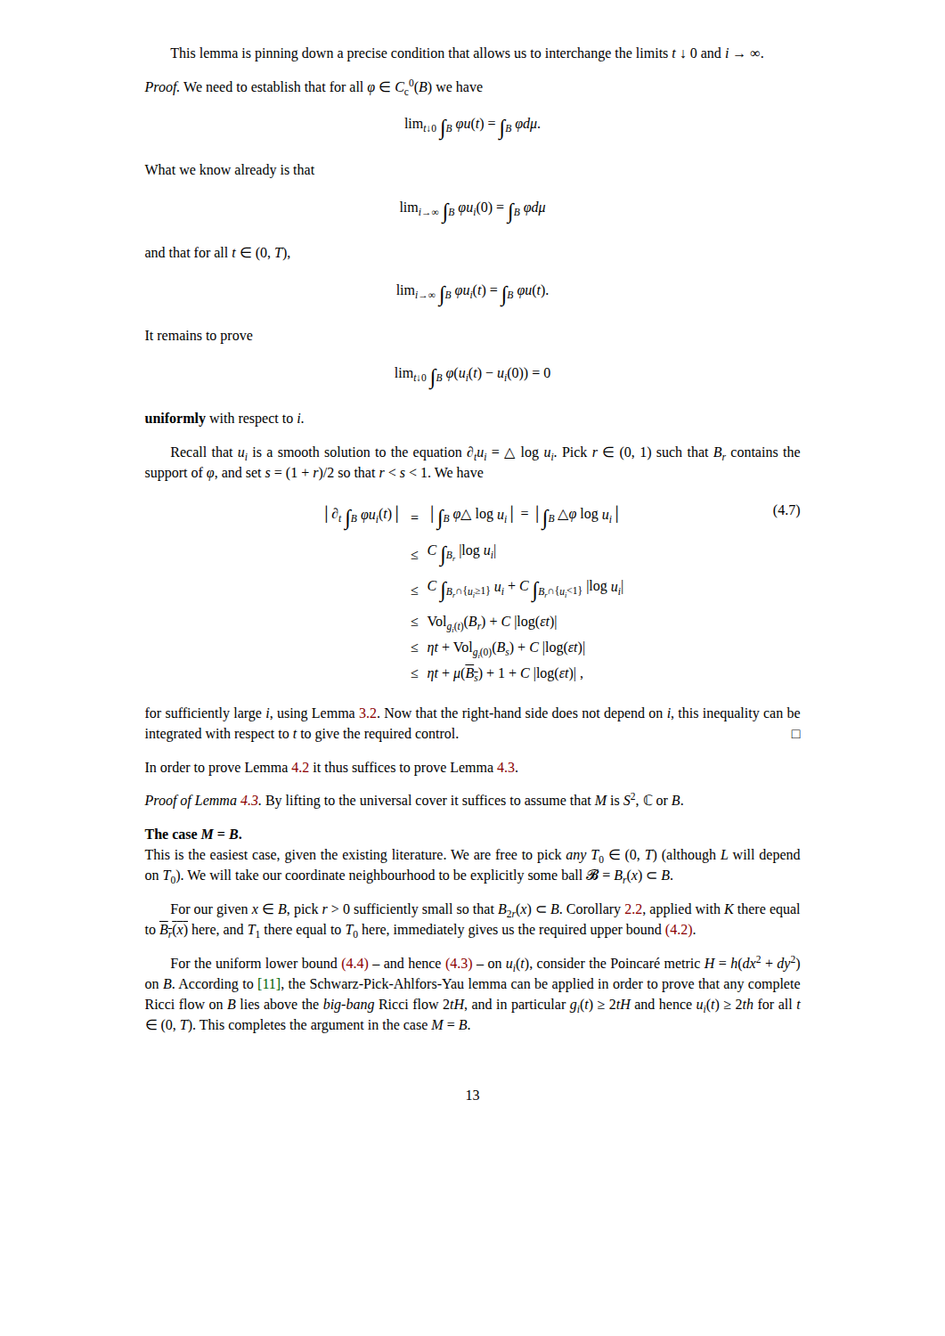This lemma is pinning down a precise condition that allows us to interchange the limits t ↓ 0 and i → ∞.
Proof. We need to establish that for all φ ∈ Cc0(B) we have
limt↓0 ∫B φu(t) = ∫B φdμ.
What we know already is that
limi→∞ ∫B φui(0) = ∫B φdμ
and that for all t ∈ (0, T),
limi→∞ ∫B φui(t) = ∫B φu(t).
It remains to prove
limt↓0 ∫B φ(ui(t) − ui(0)) = 0
uniformly with respect to i.
Recall that ui is a smooth solution to the equation ∂tui = △ log ui. Pick r ∈ (0, 1) such that Br contains the support of φ, and set s = (1 + r)/2 so that r < s < 1. We have
(4.7)
| │∂ t ∫ B φu i ( t )│ | = | │ ∫ B φ △ log u i │ = │ ∫ B △ φ log u i │ |
| | ≤ | C ∫ B r /log u i / |
| | ≤ | C ∫ B r ∩{ u i ≥1} u i + C ∫ B r ∩{ u i <1} /log u i / |
| | ≤ | Vol g i ( t ) ( B r ) + C /log( εt )/ |
| | ≤ | ηt + Vol g i (0) ( B s ) + C /log( εt )/ |
| | ≤ | ηt + μ ( B s ) + 1 + C /log( εt )/ , |
for sufficiently large i, using Lemma 3.2. Now that the right-hand side does not depend on i, this inequality can be integrated with respect to t to give the required control. □
In order to prove Lemma 4.2 it thus suffices to prove Lemma 4.3.
Proof of Lemma 4.3. By lifting to the universal cover it suffices to assume that M is S2, ℂ or B.
The case M = B.
This is the easiest case, given the existing literature. We are free to pick any T0 ∈ (0, T) (although L will depend on T0). We will take our coordinate neighbourhood to be explicitly some ball 𝓑 = Br(x) ⊂ B.
For our given x ∈ B, pick r > 0 sufficiently small so that B2r(x) ⊂ B. Corollary 2.2, applied with K there equal to Br(x) here, and T1 there equal to T0 here, immediately gives us the required upper bound (4.2).
For the uniform lower bound (4.4) – and hence (4.3) – on ui(t), consider the Poincaré metric H = h(dx2 + dy2) on B. According to [11], the Schwarz-Pick-Ahlfors-Yau lemma can be applied in order to prove that any complete Ricci flow on B lies above the big-bang Ricci flow 2tH, and in particular gi(t) ≥ 2tH and hence ui(t) ≥ 2th for all t ∈ (0, T). This completes the argument in the case M = B.
13